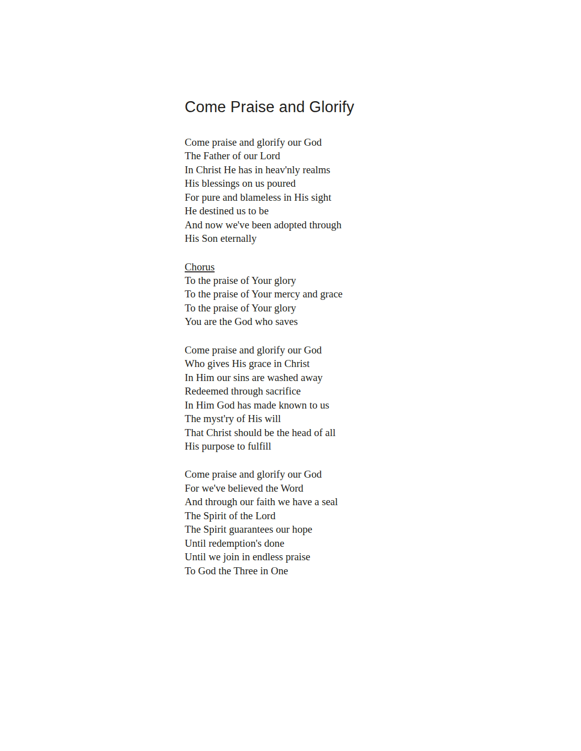Come Praise and Glorify
Come praise and glorify our God
The Father of our Lord
In Christ He has in heav'nly realms
His blessings on us poured
For pure and blameless in His sight
He destined us to be
And now we've been adopted through
His Son eternally
Chorus
To the praise of Your glory
To the praise of Your mercy and grace
To the praise of Your glory
You are the God who saves
Come praise and glorify our God
Who gives His grace in Christ
In Him our sins are washed away
Redeemed through sacrifice
In Him God has made known to us
The myst'ry of His will
That Christ should be the head of all
His purpose to fulfill
Come praise and glorify our God
For we've believed the Word
And through our faith we have a seal
The Spirit of the Lord
The Spirit guarantees our hope
Until redemption's done
Until we join in endless praise
To God the Three in One